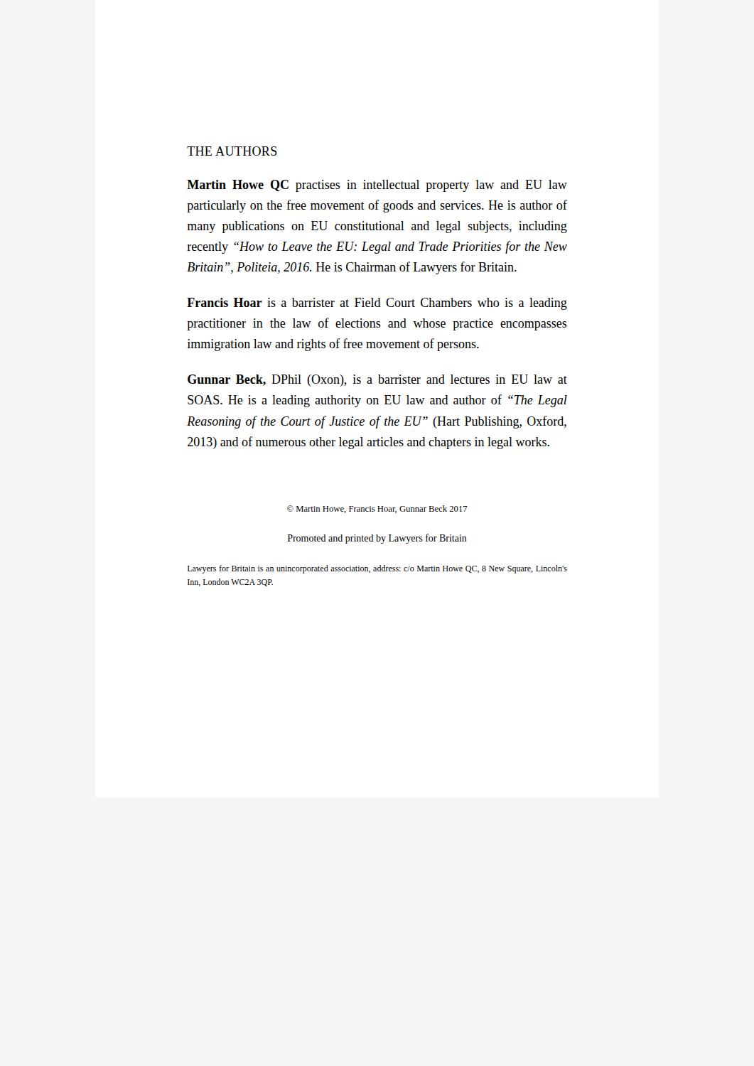THE AUTHORS
Martin Howe QC practises in intellectual property law and EU law particularly on the free movement of goods and services. He is author of many publications on EU constitutional and legal subjects, including recently “How to Leave the EU: Legal and Trade Priorities for the New Britain”, Politeia, 2016. He is Chairman of Lawyers for Britain.
Francis Hoar is a barrister at Field Court Chambers who is a leading practitioner in the law of elections and whose practice encompasses immigration law and rights of free movement of persons.
Gunnar Beck, DPhil (Oxon), is a barrister and lectures in EU law at SOAS. He is a leading authority on EU law and author of “The Legal Reasoning of the Court of Justice of the EU” (Hart Publishing, Oxford, 2013) and of numerous other legal articles and chapters in legal works.
© Martin Howe, Francis Hoar, Gunnar Beck 2017
Promoted and printed by Lawyers for Britain
Lawyers for Britain is an unincorporated association, address: c/o Martin Howe QC, 8 New Square, Lincoln's Inn, London WC2A 3QP.